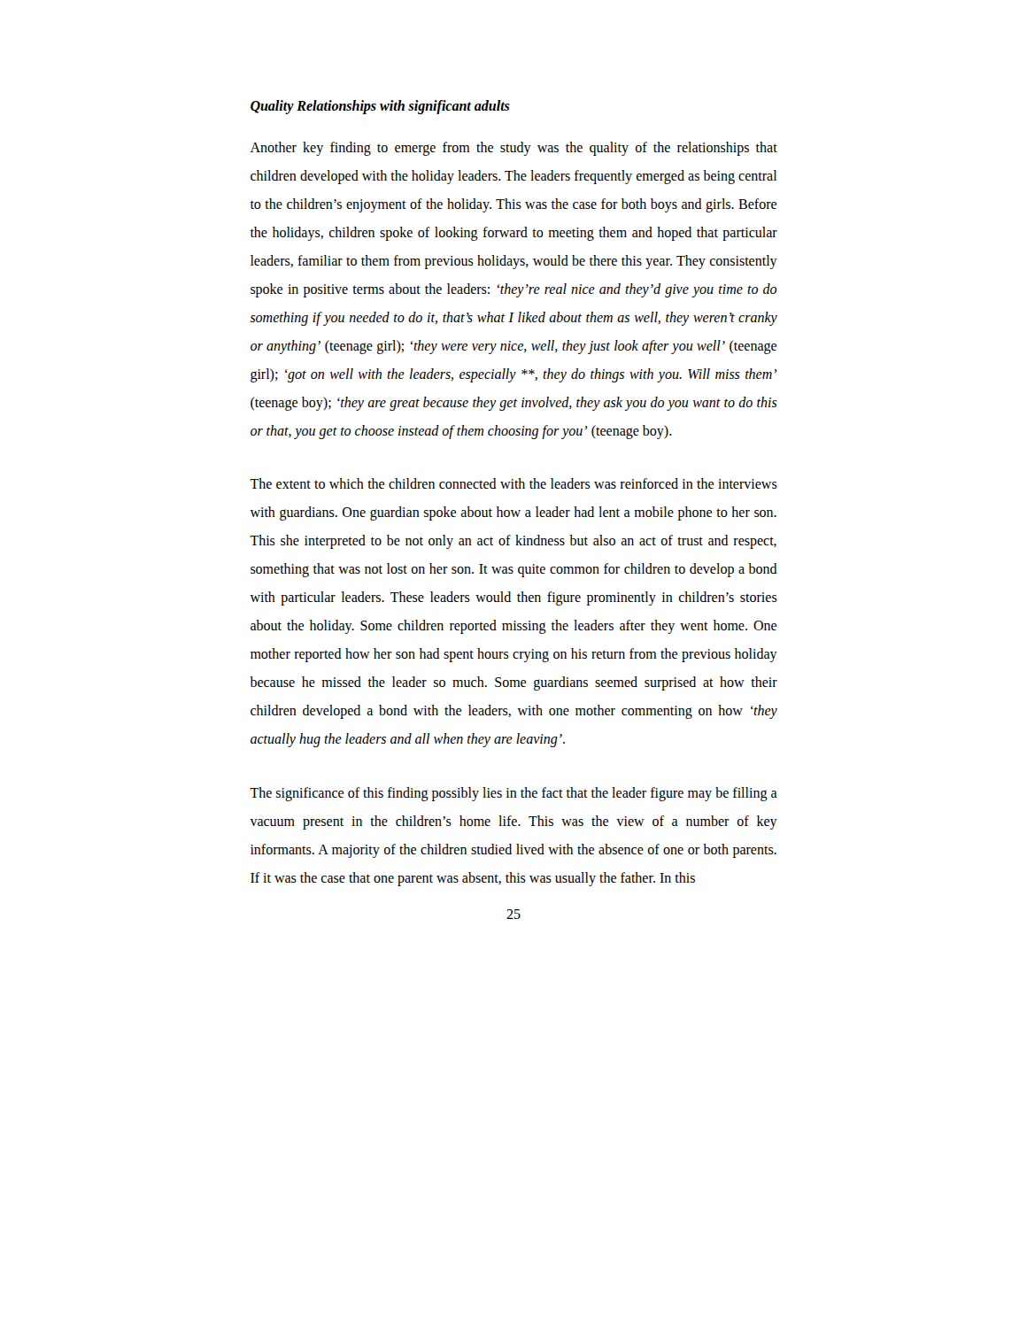Quality Relationships with significant adults
Another key finding to emerge from the study was the quality of the relationships that children developed with the holiday leaders. The leaders frequently emerged as being central to the children’s enjoyment of the holiday. This was the case for both boys and girls. Before the holidays, children spoke of looking forward to meeting them and hoped that particular leaders, familiar to them from previous holidays, would be there this year. They consistently spoke in positive terms about the leaders: ‘they’re real nice and they’d give you time to do something if you needed to do it, that’s what I liked about them as well, they weren’t cranky or anything’ (teenage girl); ‘they were very nice, well, they just look after you well’ (teenage girl); ‘got on well with the leaders, especially **, they do things with you. Will miss them’ (teenage boy); ‘they are great because they get involved, they ask you do you want to do this or that, you get to choose instead of them choosing for you’ (teenage boy).
The extent to which the children connected with the leaders was reinforced in the interviews with guardians. One guardian spoke about how a leader had lent a mobile phone to her son. This she interpreted to be not only an act of kindness but also an act of trust and respect, something that was not lost on her son. It was quite common for children to develop a bond with particular leaders. These leaders would then figure prominently in children’s stories about the holiday. Some children reported missing the leaders after they went home. One mother reported how her son had spent hours crying on his return from the previous holiday because he missed the leader so much. Some guardians seemed surprised at how their children developed a bond with the leaders, with one mother commenting on how ‘they actually hug the leaders and all when they are leaving’.
The significance of this finding possibly lies in the fact that the leader figure may be filling a vacuum present in the children’s home life. This was the view of a number of key informants. A majority of the children studied lived with the absence of one or both parents. If it was the case that one parent was absent, this was usually the father. In this
25